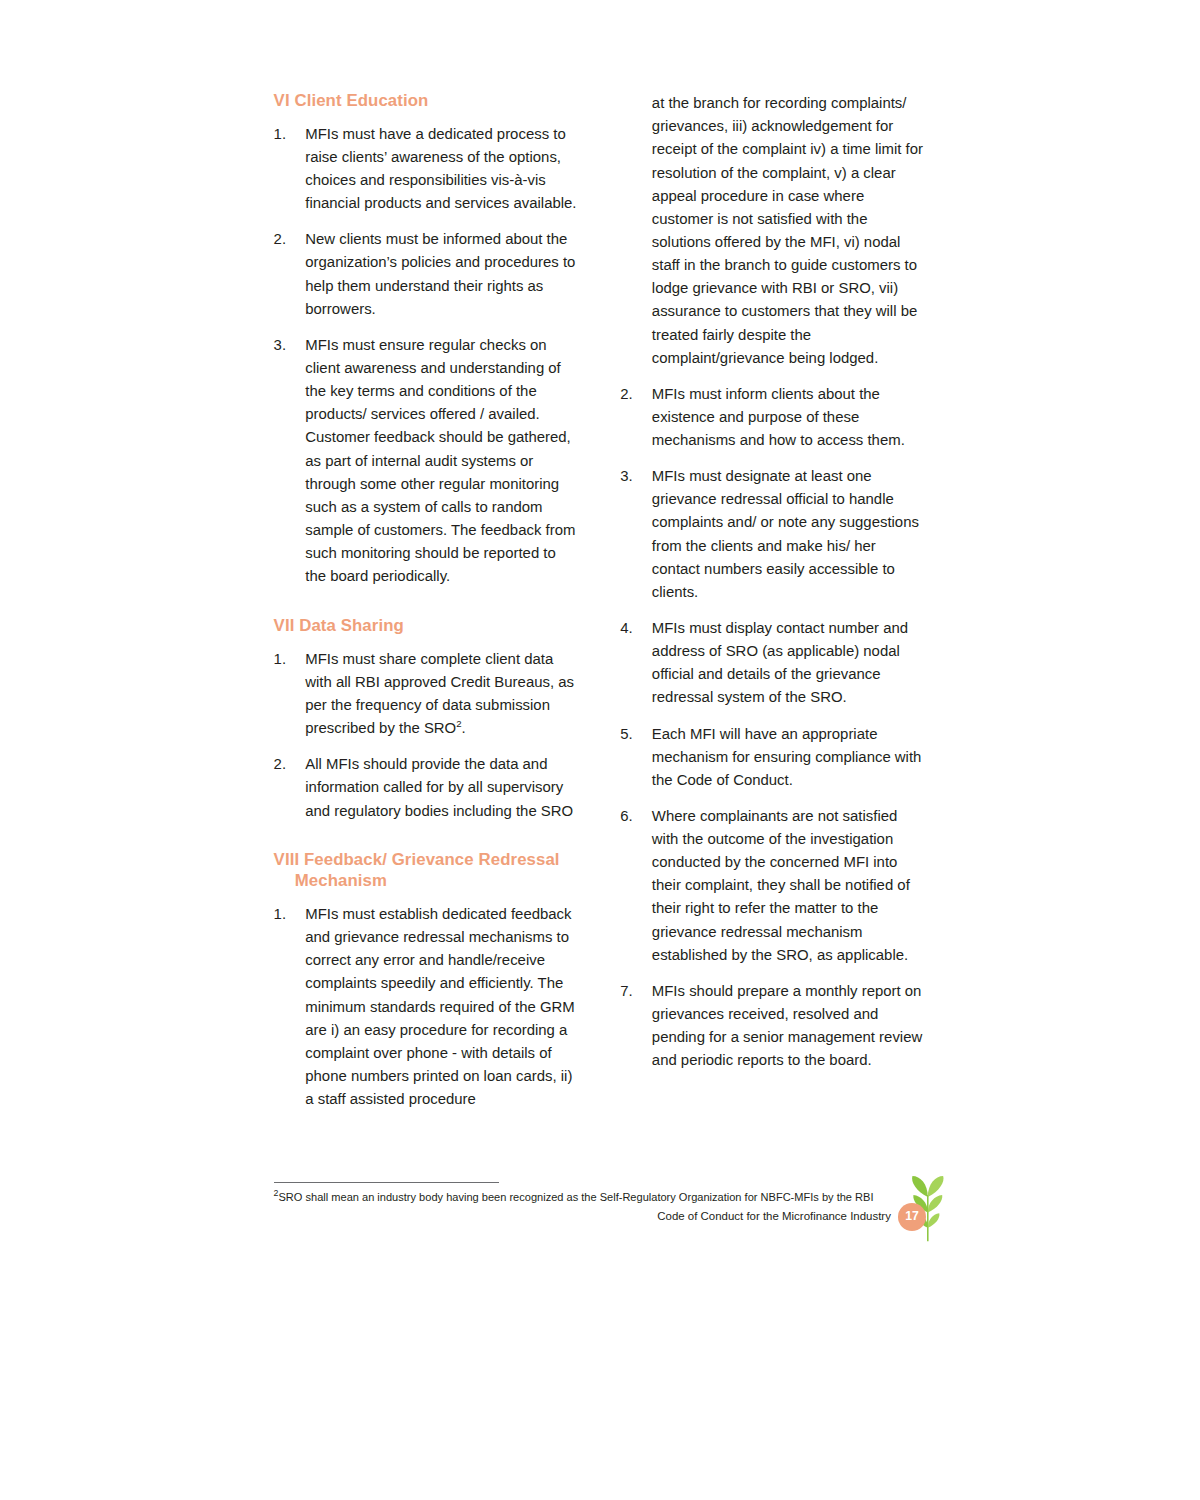VI Client Education
MFIs must have a dedicated process to raise clients’ awareness of the options, choices and responsibilities vis-à-vis financial products and services available.
New clients must be informed about the organization’s policies and procedures to help them understand their rights as borrowers.
MFIs must ensure regular checks on client awareness and understanding of the key terms and conditions of the products/ services offered / availed. Customer feedback should be gathered, as part of internal audit systems or through some other regular monitoring such as a system of calls to random sample of customers. The feedback from such monitoring should be reported to the board periodically.
VII Data Sharing
MFIs must share complete client data with all RBI approved Credit Bureaus, as per the frequency of data submission prescribed by the SRO2.
All MFIs should provide the data and information called for by all supervisory and regulatory bodies including the SRO
VIII Feedback/ Grievance RedressalMechanism
MFIs must establish dedicated feedback and grievance redressal mechanisms to correct any error and handle/receive complaints speedily and efficiently. The minimum standards required of the GRM are i) an easy procedure for recording a complaint over phone - with details of phone numbers printed on loan cards, ii) a staff assisted procedure
at the branch for recording complaints/ grievances, iii) acknowledgement for receipt of the complaint iv) a time limit for resolution of the complaint, v) a clear appeal procedure in case where customer is not satisfied with the solutions offered by the MFI, vi) nodal staff in the branch to guide customers to lodge grievance with RBI or SRO, vii) assurance to customers that they will be treated fairly despite the complaint/grievance being lodged.
MFIs must inform clients about the existence and purpose of these mechanisms and how to access them.
MFIs must designate at least one grievance redressal official to handle complaints and/ or note any suggestions from the clients and make his/ her contact numbers easily accessible to clients.
MFIs must display contact number and address of SRO (as applicable) nodal official and details of the grievance redressal system of the SRO.
Each MFI will have an appropriate mechanism for ensuring compliance with the Code of Conduct.
Where complainants are not satisfied with the outcome of the investigation conducted by the concerned MFI into their complaint, they shall be notified of their right to refer the matter to the grievance redressal mechanism established by the SRO, as applicable.
MFIs should prepare a monthly report on grievances received, resolved and pending for a senior management review and periodic reports to the board.
2SRO shall mean an industry body having been recognized as the Self-Regulatory Organization for NBFC-MFIs by the RBI
Code of Conduct for the Microfinance Industry 17